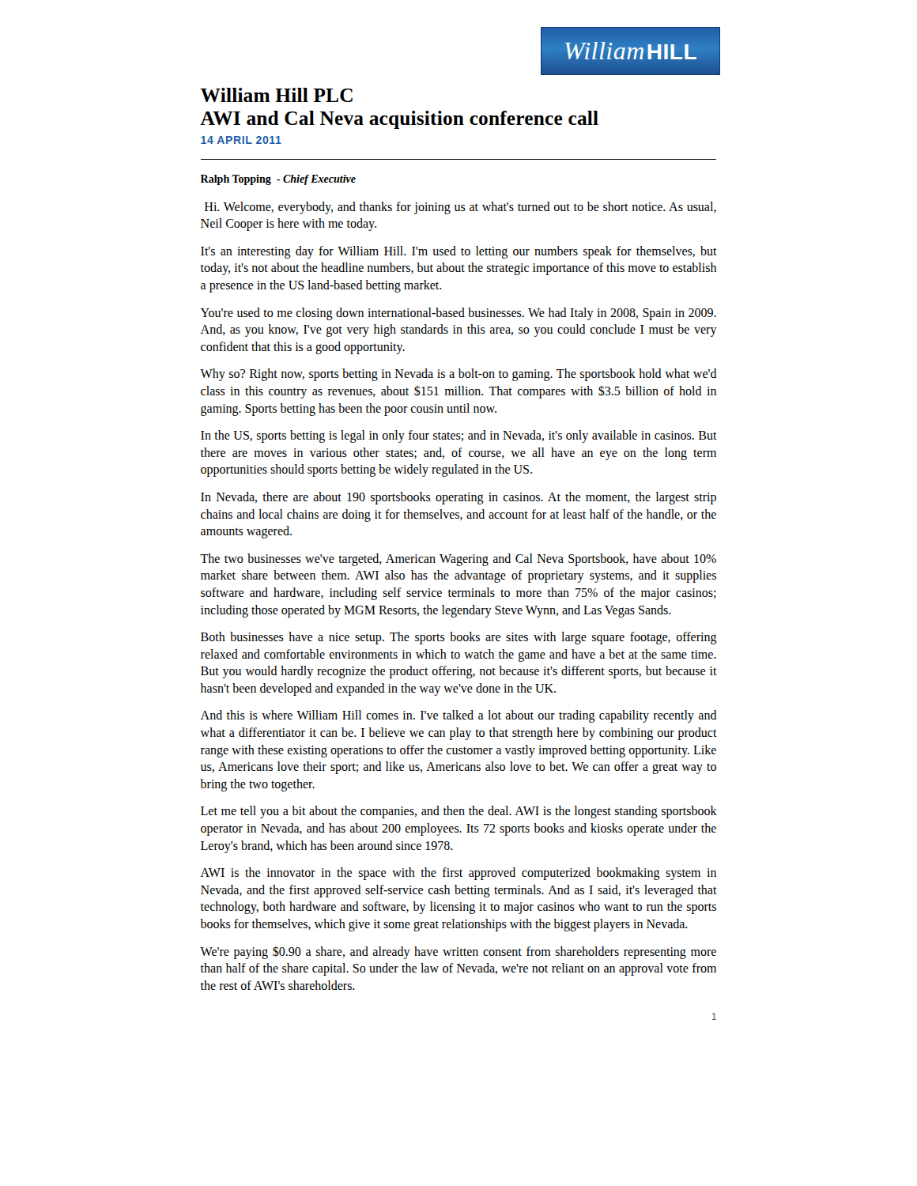William HILL
William Hill PLCAWI and Cal Neva acquisition conference call
14 April 2011
Ralph Topping - Chief Executive
Hi. Welcome, everybody, and thanks for joining us at what's turned out to be short notice. As usual, Neil Cooper is here with me today.
It's an interesting day for William Hill. I'm used to letting our numbers speak for themselves, but today, it's not about the headline numbers, but about the strategic importance of this move to establish a presence in the US land-based betting market.
You're used to me closing down international-based businesses. We had Italy in 2008, Spain in 2009. And, as you know, I've got very high standards in this area, so you could conclude I must be very confident that this is a good opportunity.
Why so? Right now, sports betting in Nevada is a bolt-on to gaming. The sportsbook hold what we'd class in this country as revenues, about $151 million. That compares with $3.5 billion of hold in gaming. Sports betting has been the poor cousin until now.
In the US, sports betting is legal in only four states; and in Nevada, it's only available in casinos. But there are moves in various other states; and, of course, we all have an eye on the long term opportunities should sports betting be widely regulated in the US.
In Nevada, there are about 190 sportsbooks operating in casinos. At the moment, the largest strip chains and local chains are doing it for themselves, and account for at least half of the handle, or the amounts wagered.
The two businesses we've targeted, American Wagering and Cal Neva Sportsbook, have about 10% market share between them. AWI also has the advantage of proprietary systems, and it supplies software and hardware, including self service terminals to more than 75% of the major casinos; including those operated by MGM Resorts, the legendary Steve Wynn, and Las Vegas Sands.
Both businesses have a nice setup. The sports books are sites with large square footage, offering relaxed and comfortable environments in which to watch the game and have a bet at the same time. But you would hardly recognize the product offering, not because it's different sports, but because it hasn't been developed and expanded in the way we've done in the UK.
And this is where William Hill comes in. I've talked a lot about our trading capability recently and what a differentiator it can be. I believe we can play to that strength here by combining our product range with these existing operations to offer the customer a vastly improved betting opportunity. Like us, Americans love their sport; and like us, Americans also love to bet. We can offer a great way to bring the two together.
Let me tell you a bit about the companies, and then the deal. AWI is the longest standing sportsbook operator in Nevada, and has about 200 employees. Its 72 sports books and kiosks operate under the Leroy's brand, which has been around since 1978.
AWI is the innovator in the space with the first approved computerized bookmaking system in Nevada, and the first approved self-service cash betting terminals. And as I said, it's leveraged that technology, both hardware and software, by licensing it to major casinos who want to run the sports books for themselves, which give it some great relationships with the biggest players in Nevada.
We're paying $0.90 a share, and already have written consent from shareholders representing more than half of the share capital. So under the law of Nevada, we're not reliant on an approval vote from the rest of AWI's shareholders.
1